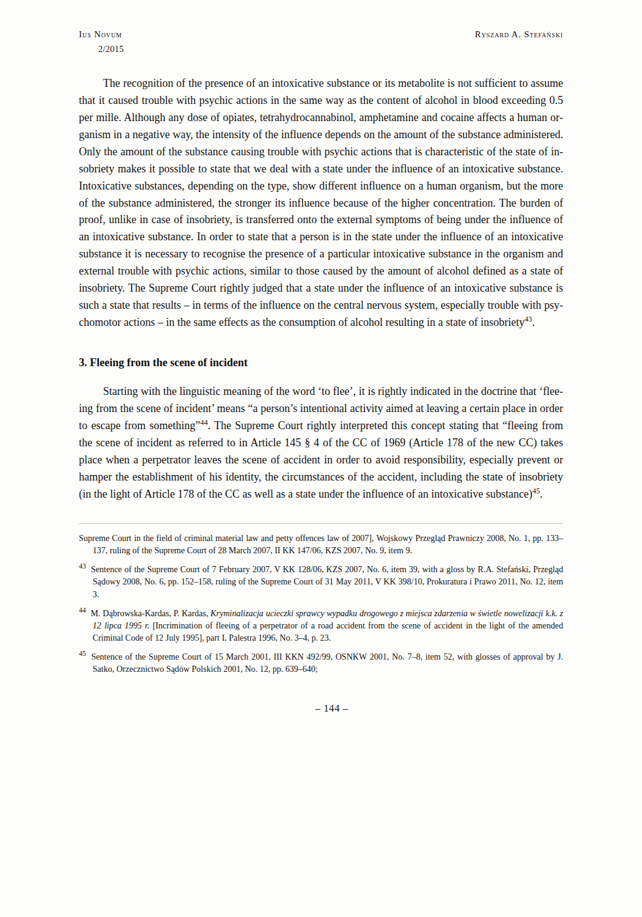Ius Novum Ryszard A. Stefański
2/2015
The recognition of the presence of an intoxicative substance or its metabolite is not sufficient to assume that it caused trouble with psychic actions in the same way as the content of alcohol in blood exceeding 0.5 per mille. Although any dose of opiates, tetrahydrocannabinol, amphetamine and cocaine affects a human organism in a negative way, the intensity of the influence depends on the amount of the substance administered. Only the amount of the substance causing trouble with psychic actions that is characteristic of the state of insobriety makes it possible to state that we deal with a state under the influence of an intoxicative substance. Intoxicative substances, depending on the type, show different influence on a human organism, but the more of the substance administered, the stronger its influence because of the higher concentration. The burden of proof, unlike in case of insobriety, is transferred onto the external symptoms of being under the influence of an intoxicative substance. In order to state that a person is in the state under the influence of an intoxicative substance it is necessary to recognise the presence of a particular intoxicative substance in the organism and external trouble with psychic actions, similar to those caused by the amount of alcohol defined as a state of insobriety. The Supreme Court rightly judged that a state under the influence of an intoxicative substance is such a state that results – in terms of the influence on the central nervous system, especially trouble with psychomotor actions – in the same effects as the consumption of alcohol resulting in a state of insobriety43.
3. Fleeing from the scene of incident
Starting with the linguistic meaning of the word ‘to flee’, it is rightly indicated in the doctrine that ‘fleeing from the scene of incident’ means “a person’s intentional activity aimed at leaving a certain place in order to escape from something”44. The Supreme Court rightly interpreted this concept stating that “fleeing from the scene of incident as referred to in Article 145 § 4 of the CC of 1969 (Article 178 of the new CC) takes place when a perpetrator leaves the scene of accident in order to avoid responsibility, especially prevent or hamper the establishment of his identity, the circumstances of the accident, including the state of insobriety (in the light of Article 178 of the CC as well as a state under the influence of an intoxicative substance)45.
Supreme Court in the field of criminal material law and petty offences law of 2007], Wojskowy Przegląd Prawniczy 2008, No. 1, pp. 133–137, ruling of the Supreme Court of 28 March 2007, II KK 147/06, KZS 2007, No. 9, item 9.
43 Sentence of the Supreme Court of 7 February 2007, V KK 128/06, KZS 2007, No. 6, item 39, with a gloss by R.A. Stefański, Przegląd Sądowy 2008, No. 6, pp. 152–158, ruling of the Supreme Court of 31 May 2011, V KK 398/10, Prokuratura i Prawo 2011, No. 12, item 3.
44 M. Dąbrowska-Kardas, P. Kardas, Kryminalizacja ucieczki sprawcy wypadku drogowego z miejsca zdarzenia w świetle nowelizacji k.k. z 12 lipca 1995 r. [Incrimination of fleeing of a perpetrator of a road accident from the scene of accident in the light of the amended Criminal Code of 12 July 1995], part I, Palestra 1996, No. 3–4, p. 23.
45 Sentence of the Supreme Court of 15 March 2001, III KKN 492/99, OSNKW 2001, No. 7–8, item 52, with glosses of approval by J. Satko, Orzecznictwo Sądów Polskich 2001, No. 12, pp. 639–640;
– 144 –